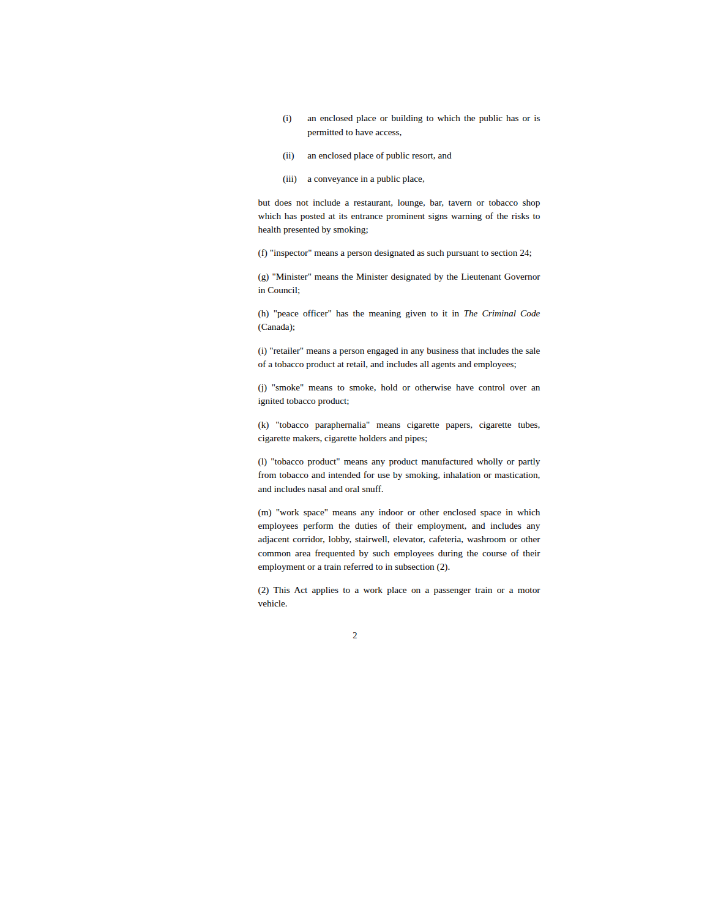(i) an enclosed place or building to which the public has or is permitted to have access,
(ii) an enclosed place of public resort, and
(iii) a conveyance in a public place,
but does not include a restaurant, lounge, bar, tavern or tobacco shop which has posted at its entrance prominent signs warning of the risks to health presented by smoking;
(f) "inspector" means a person designated as such pursuant to section 24;
(g) "Minister" means the Minister designated by the Lieutenant Governor in Council;
(h) "peace officer" has the meaning given to it in The Criminal Code (Canada);
(i) "retailer" means a person engaged in any business that includes the sale of a tobacco product at retail, and includes all agents and employees;
(j) "smoke" means to smoke, hold or otherwise have control over an ignited tobacco product;
(k) "tobacco paraphernalia" means cigarette papers, cigarette tubes, cigarette makers, cigarette holders and pipes;
(l) "tobacco product" means any product manufactured wholly or partly from tobacco and intended for use by smoking, inhalation or mastication, and includes nasal and oral snuff.
(m) "work space" means any indoor or other enclosed space in which employees perform the duties of their employment, and includes any adjacent corridor, lobby, stairwell, elevator, cafeteria, washroom or other common area frequented by such employees during the course of their employment or a train referred to in subsection (2).
(2) This Act applies to a work place on a passenger train or a motor vehicle.
2